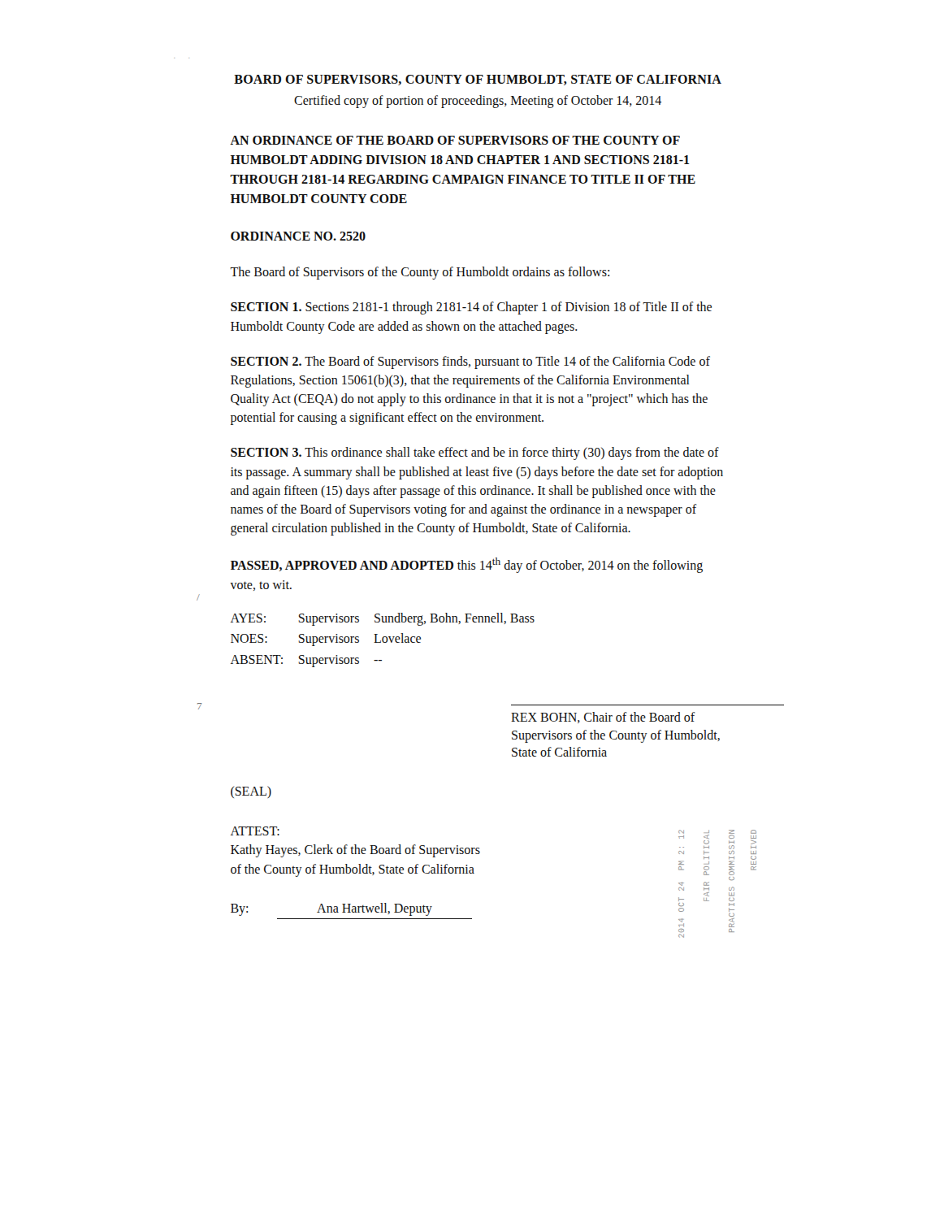. .
BOARD OF SUPERVISORS, COUNTY OF HUMBOLDT, STATE OF CALIFORNIA
Certified copy of portion of proceedings, Meeting of October 14, 2014
An Ordinance of the Board of Supervisors of the County of Humboldt Adding Division 18 and Chapter 1 and Sections 2181-1 Through 2181-14 Regarding Campaign Finance to Title II of the Humboldt County Code
ORDINANCE NO. 2520
The Board of Supervisors of the County of Humboldt ordains as follows:
SECTION 1. Sections 2181-1 through 2181-14 of Chapter 1 of Division 18 of Title II of the Humboldt County Code are added as shown on the attached pages.
SECTION 2. The Board of Supervisors finds, pursuant to Title 14 of the California Code of Regulations, Section 15061(b)(3), that the requirements of the California Environmental Quality Act (CEQA) do not apply to this ordinance in that it is not a "project" which has the potential for causing a significant effect on the environment.
SECTION 3. This ordinance shall take effect and be in force thirty (30) days from the date of its passage. A summary shall be published at least five (5) days before the date set for adoption and again fifteen (15) days after passage of this ordinance. It shall be published once with the names of the Board of Supervisors voting for and against the ordinance in a newspaper of general circulation published in the County of Humboldt, State of California.
PASSED, APPROVED AND ADOPTED this 14th day of October, 2014 on the following vote, to wit.
| AYES: | Supervisors | Sundberg, Bohn, Fennell, Bass |
| NOES: | Supervisors | Lovelace |
| ABSENT: | Supervisors | -- |
REX BOHN, Chair of the Board of Supervisors of the County of Humboldt, State of California
(SEAL)
ATTEST:
Kathy Hayes, Clerk of the Board of Supervisors
of the County of Humboldt, State of California
By: Ana Hartwell, Deputy
/
7
2014 OCT 24 PM 2: 12 FAIR POLITICAL PRACTICES COMMISSION RECEIVED